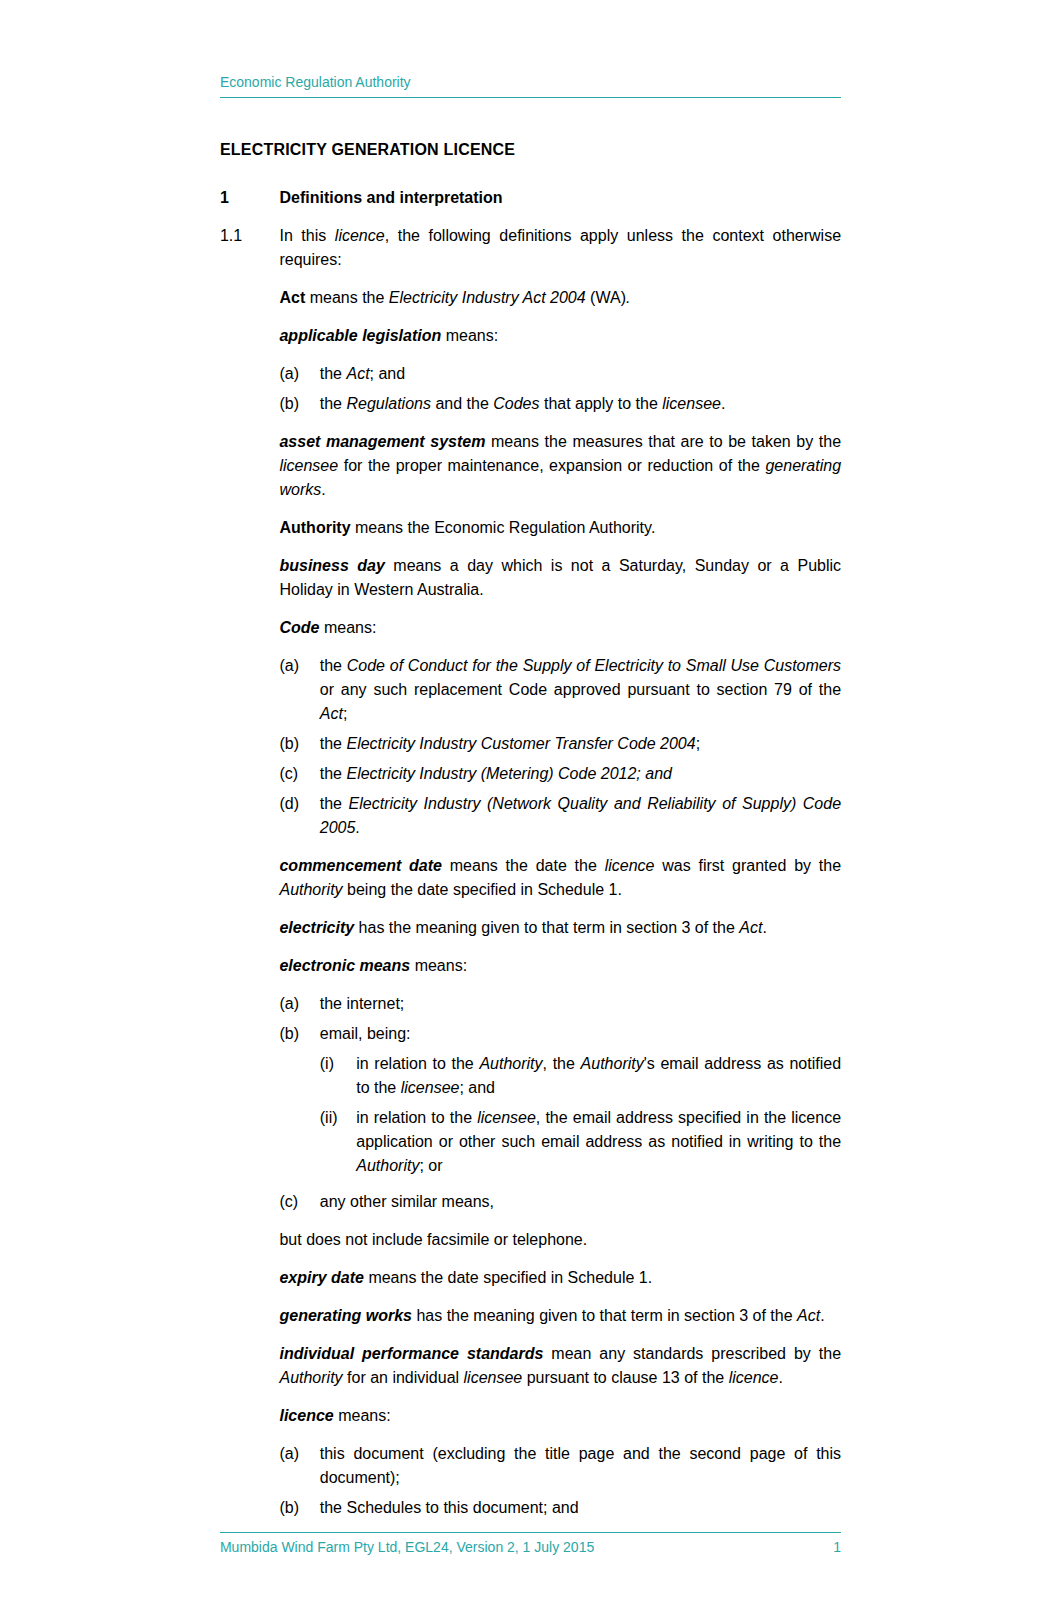Economic Regulation Authority
ELECTRICITY GENERATION LICENCE
1
Definitions and interpretation
1.1
In this licence, the following definitions apply unless the context otherwise requires:
Act means the Electricity Industry Act 2004 (WA).
applicable legislation means:
(a) the Act; and
(b) the Regulations and the Codes that apply to the licensee.
asset management system means the measures that are to be taken by the licensee for the proper maintenance, expansion or reduction of the generating works.
Authority means the Economic Regulation Authority.
business day means a day which is not a Saturday, Sunday or a Public Holiday in Western Australia.
Code means:
(a) the Code of Conduct for the Supply of Electricity to Small Use Customers or any such replacement Code approved pursuant to section 79 of the Act;
(b) the Electricity Industry Customer Transfer Code 2004;
(c) the Electricity Industry (Metering) Code 2012; and
(d) the Electricity Industry (Network Quality and Reliability of Supply) Code 2005.
commencement date means the date the licence was first granted by the Authority being the date specified in Schedule 1.
electricity has the meaning given to that term in section 3 of the Act.
electronic means means:
(a) the internet;
(b) email, being:
(i) in relation to the Authority, the Authority's email address as notified to the licensee; and
(ii) in relation to the licensee, the email address specified in the licence application or other such email address as notified in writing to the Authority; or
(c) any other similar means,
but does not include facsimile or telephone.
expiry date means the date specified in Schedule 1.
generating works has the meaning given to that term in section 3 of the Act.
individual performance standards mean any standards prescribed by the Authority for an individual licensee pursuant to clause 13 of the licence.
licence means:
(a) this document (excluding the title page and the second page of this document);
(b) the Schedules to this document; and
Mumbida Wind Farm Pty Ltd, EGL24, Version 2, 1 July 2015 1